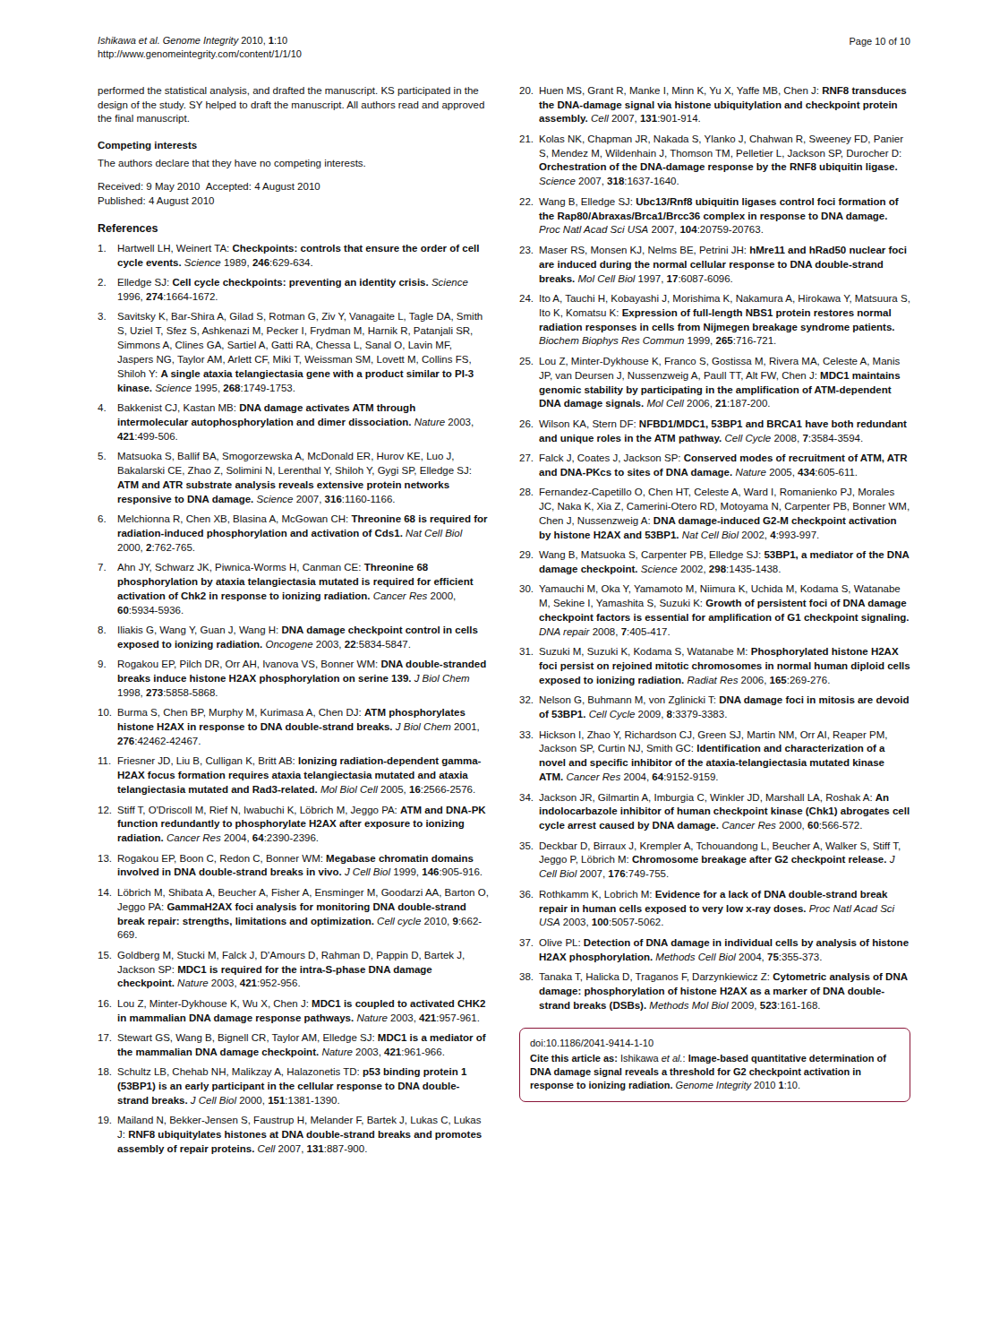Ishikawa et al. Genome Integrity 2010, 1:10
http://www.genomeintegrity.com/content/1/1/10
Page 10 of 10
performed the statistical analysis, and drafted the manuscript. KS participated in the design of the study. SY helped to draft the manuscript. All authors read and approved the final manuscript.
Competing interests
The authors declare that they have no competing interests.
Received: 9 May 2010 Accepted: 4 August 2010
Published: 4 August 2010
References
Hartwell LH, Weinert TA: Checkpoints: controls that ensure the order of cell cycle events. Science 1989, 246:629-634.
Elledge SJ: Cell cycle checkpoints: preventing an identity crisis. Science 1996, 274:1664-1672.
Savitsky K, Bar-Shira A, Gilad S, Rotman G, Ziv Y, Vanagaite L, Tagle DA, Smith S, Uziel T, Sfez S, Ashkenazi M, Pecker I, Frydman M, Harnik R, Patanjali SR, Simmons A, Clines GA, Sartiel A, Gatti RA, Chessa L, Sanal O, Lavin MF, Jaspers NG, Taylor AM, Arlett CF, Miki T, Weissman SM, Lovett M, Collins FS, Shiloh Y: A single ataxia telangiectasia gene with a product similar to PI-3 kinase. Science 1995, 268:1749-1753.
Bakkenist CJ, Kastan MB: DNA damage activates ATM through intermolecular autophosphorylation and dimer dissociation. Nature 2003, 421:499-506.
Matsuoka S, Ballif BA, Smogorzewska A, McDonald ER, Hurov KE, Luo J, Bakalarski CE, Zhao Z, Solimini N, Lerenthal Y, Shiloh Y, Gygi SP, Elledge SJ: ATM and ATR substrate analysis reveals extensive protein networks responsive to DNA damage. Science 2007, 316:1160-1166.
Melchionna R, Chen XB, Blasina A, McGowan CH: Threonine 68 is required for radiation-induced phosphorylation and activation of Cds1. Nat Cell Biol 2000, 2:762-765.
Ahn JY, Schwarz JK, Piwnica-Worms H, Canman CE: Threonine 68 phosphorylation by ataxia telangiectasia mutated is required for efficient activation of Chk2 in response to ionizing radiation. Cancer Res 2000, 60:5934-5936.
Iliakis G, Wang Y, Guan J, Wang H: DNA damage checkpoint control in cells exposed to ionizing radiation. Oncogene 2003, 22:5834-5847.
Rogakou EP, Pilch DR, Orr AH, Ivanova VS, Bonner WM: DNA double-stranded breaks induce histone H2AX phosphorylation on serine 139. J Biol Chem 1998, 273:5858-5868.
Burma S, Chen BP, Murphy M, Kurimasa A, Chen DJ: ATM phosphorylates histone H2AX in response to DNA double-strand breaks. J Biol Chem 2001, 276:42462-42467.
Friesner JD, Liu B, Culligan K, Britt AB: Ionizing radiation-dependent gamma-H2AX focus formation requires ataxia telangiectasia mutated and ataxia telangiectasia mutated and Rad3-related. Mol Biol Cell 2005, 16:2566-2576.
Stiff T, O'Driscoll M, Rief N, Iwabuchi K, Löbrich M, Jeggo PA: ATM and DNA-PK function redundantly to phosphorylate H2AX after exposure to ionizing radiation. Cancer Res 2004, 64:2390-2396.
Rogakou EP, Boon C, Redon C, Bonner WM: Megabase chromatin domains involved in DNA double-strand breaks in vivo. J Cell Biol 1999, 146:905-916.
Löbrich M, Shibata A, Beucher A, Fisher A, Ensminger M, Goodarzi AA, Barton O, Jeggo PA: GammaH2AX foci analysis for monitoring DNA double-strand break repair: strengths, limitations and optimization. Cell cycle 2010, 9:662-669.
Goldberg M, Stucki M, Falck J, D'Amours D, Rahman D, Pappin D, Bartek J, Jackson SP: MDC1 is required for the intra-S-phase DNA damage checkpoint. Nature 2003, 421:952-956.
Lou Z, Minter-Dykhouse K, Wu X, Chen J: MDC1 is coupled to activated CHK2 in mammalian DNA damage response pathways. Nature 2003, 421:957-961.
Stewart GS, Wang B, Bignell CR, Taylor AM, Elledge SJ: MDC1 is a mediator of the mammalian DNA damage checkpoint. Nature 2003, 421:961-966.
Schultz LB, Chehab NH, Malikzay A, Halazonetis TD: p53 binding protein 1 (53BP1) is an early participant in the cellular response to DNA double-strand breaks. J Cell Biol 2000, 151:1381-1390.
Mailand N, Bekker-Jensen S, Faustrup H, Melander F, Bartek J, Lukas C, Lukas J: RNF8 ubiquitylates histones at DNA double-strand breaks and promotes assembly of repair proteins. Cell 2007, 131:887-900.
Huen MS, Grant R, Manke I, Minn K, Yu X, Yaffe MB, Chen J: RNF8 transduces the DNA-damage signal via histone ubiquitylation and checkpoint protein assembly. Cell 2007, 131:901-914.
Kolas NK, Chapman JR, Nakada S, Ylanko J, Chahwan R, Sweeney FD, Panier S, Mendez M, Wildenhain J, Thomson TM, Pelletier L, Jackson SP, Durocher D: Orchestration of the DNA-damage response by the RNF8 ubiquitin ligase. Science 2007, 318:1637-1640.
Wang B, Elledge SJ: Ubc13/Rnf8 ubiquitin ligases control foci formation of the Rap80/Abraxas/Brca1/Brcc36 complex in response to DNA damage. Proc Natl Acad Sci USA 2007, 104:20759-20763.
Maser RS, Monsen KJ, Nelms BE, Petrini JH: hMre11 and hRad50 nuclear foci are induced during the normal cellular response to DNA double-strand breaks. Mol Cell Biol 1997, 17:6087-6096.
Ito A, Tauchi H, Kobayashi J, Morishima K, Nakamura A, Hirokawa Y, Matsuura S, Ito K, Komatsu K: Expression of full-length NBS1 protein restores normal radiation responses in cells from Nijmegen breakage syndrome patients. Biochem Biophys Res Commun 1999, 265:716-721.
Lou Z, Minter-Dykhouse K, Franco S, Gostissa M, Rivera MA, Celeste A, Manis JP, van Deursen J, Nussenzweig A, Paull TT, Alt FW, Chen J: MDC1 maintains genomic stability by participating in the amplification of ATM-dependent DNA damage signals. Mol Cell 2006, 21:187-200.
Wilson KA, Stern DF: NFBD1/MDC1, 53BP1 and BRCA1 have both redundant and unique roles in the ATM pathway. Cell Cycle 2008, 7:3584-3594.
Falck J, Coates J, Jackson SP: Conserved modes of recruitment of ATM, ATR and DNA-PKcs to sites of DNA damage. Nature 2005, 434:605-611.
Fernandez-Capetillo O, Chen HT, Celeste A, Ward I, Romanienko PJ, Morales JC, Naka K, Xia Z, Camerini-Otero RD, Motoyama N, Carpenter PB, Bonner WM, Chen J, Nussenzweig A: DNA damage-induced G2-M checkpoint activation by histone H2AX and 53BP1. Nat Cell Biol 2002, 4:993-997.
Wang B, Matsuoka S, Carpenter PB, Elledge SJ: 53BP1, a mediator of the DNA damage checkpoint. Science 2002, 298:1435-1438.
Yamauchi M, Oka Y, Yamamoto M, Niimura K, Uchida M, Kodama S, Watanabe M, Sekine I, Yamashita S, Suzuki K: Growth of persistent foci of DNA damage checkpoint factors is essential for amplification of G1 checkpoint signaling. DNA repair 2008, 7:405-417.
Suzuki M, Suzuki K, Kodama S, Watanabe M: Phosphorylated histone H2AX foci persist on rejoined mitotic chromosomes in normal human diploid cells exposed to ionizing radiation. Radiat Res 2006, 165:269-276.
Nelson G, Buhmann M, von Zglinicki T: DNA damage foci in mitosis are devoid of 53BP1. Cell Cycle 2009, 8:3379-3383.
Hickson I, Zhao Y, Richardson CJ, Green SJ, Martin NM, Orr AI, Reaper PM, Jackson SP, Curtin NJ, Smith GC: Identification and characterization of a novel and specific inhibitor of the ataxia-telangiectasia mutated kinase ATM. Cancer Res 2004, 64:9152-9159.
Jackson JR, Gilmartin A, Imburgia C, Winkler JD, Marshall LA, Roshak A: An indolocarbazole inhibitor of human checkpoint kinase (Chk1) abrogates cell cycle arrest caused by DNA damage. Cancer Res 2000, 60:566-572.
Deckbar D, Birraux J, Krempler A, Tchouandong L, Beucher A, Walker S, Stiff T, Jeggo P, Löbrich M: Chromosome breakage after G2 checkpoint release. J Cell Biol 2007, 176:749-755.
Rothkamm K, Lobrich M: Evidence for a lack of DNA double-strand break repair in human cells exposed to very low x-ray doses. Proc Natl Acad Sci USA 2003, 100:5057-5062.
Olive PL: Detection of DNA damage in individual cells by analysis of histone H2AX phosphorylation. Methods Cell Biol 2004, 75:355-373.
Tanaka T, Halicka D, Traganos F, Darzynkiewicz Z: Cytometric analysis of DNA damage: phosphorylation of histone H2AX as a marker of DNA double-strand breaks (DSBs). Methods Mol Biol 2009, 523:161-168.
doi:10.1186/2041-9414-1-10
Cite this article as: Ishikawa et al.: Image-based quantitative determination of DNA damage signal reveals a threshold for G2 checkpoint activation in response to ionizing radiation. Genome Integrity 2010 1:10.